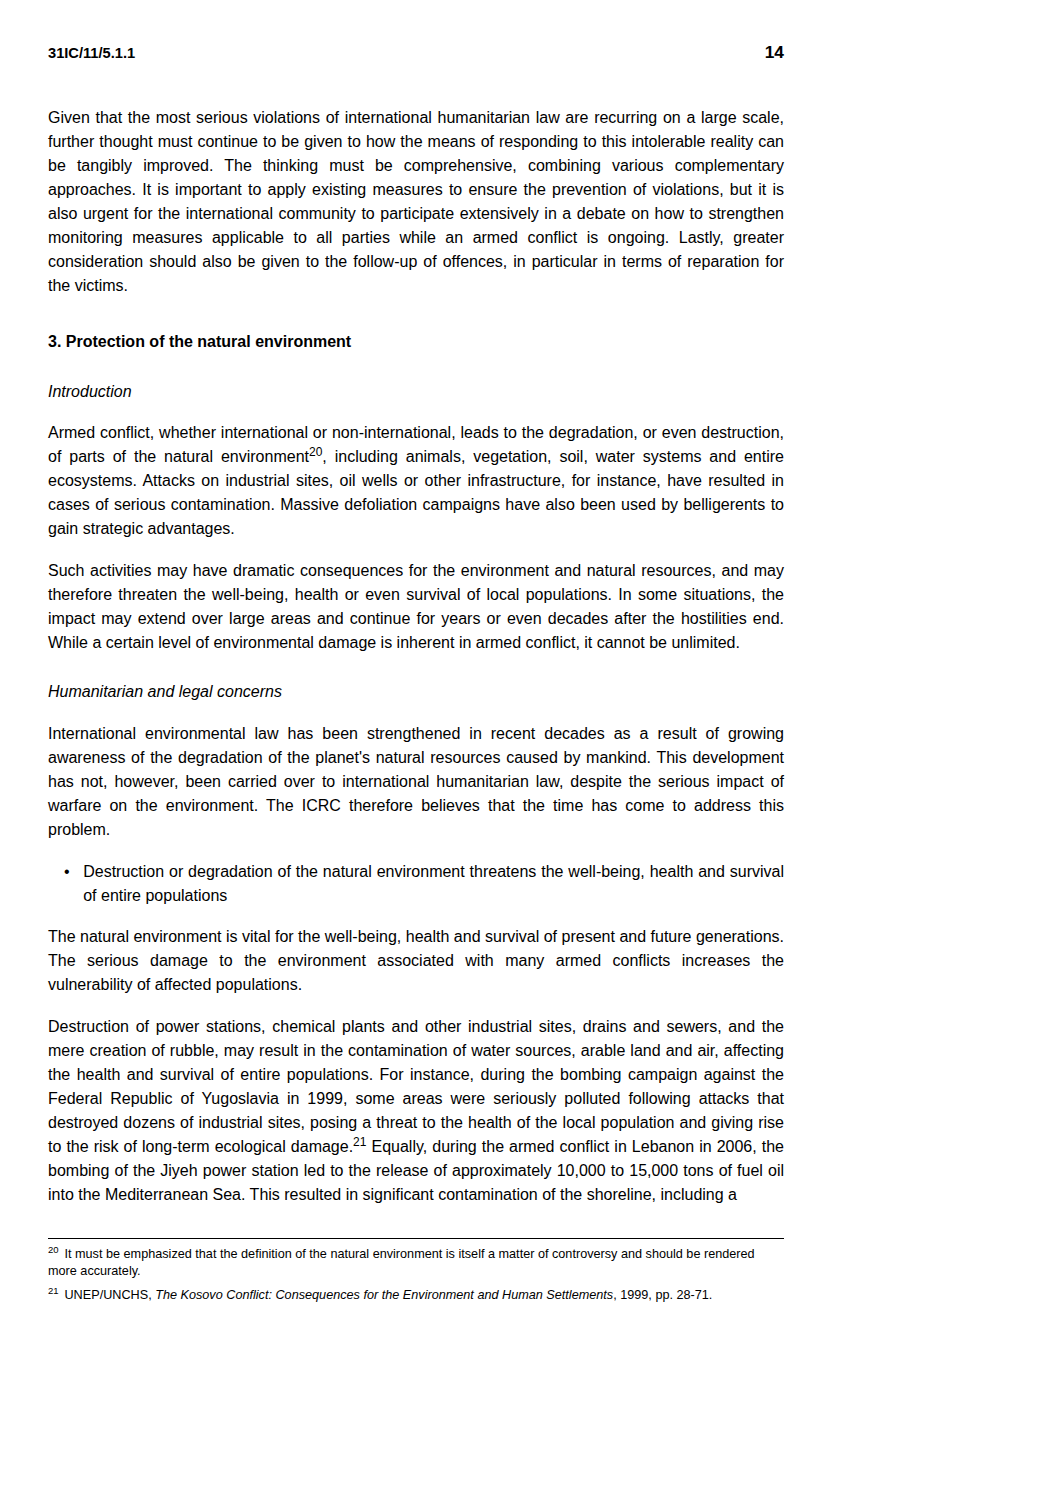31IC/11/5.1.1 14
Given that the most serious violations of international humanitarian law are recurring on a large scale, further thought must continue to be given to how the means of responding to this intolerable reality can be tangibly improved. The thinking must be comprehensive, combining various complementary approaches. It is important to apply existing measures to ensure the prevention of violations, but it is also urgent for the international community to participate extensively in a debate on how to strengthen monitoring measures applicable to all parties while an armed conflict is ongoing. Lastly, greater consideration should also be given to the follow-up of offences, in particular in terms of reparation for the victims.
3. Protection of the natural environment
Introduction
Armed conflict, whether international or non-international, leads to the degradation, or even destruction, of parts of the natural environment20, including animals, vegetation, soil, water systems and entire ecosystems. Attacks on industrial sites, oil wells or other infrastructure, for instance, have resulted in cases of serious contamination. Massive defoliation campaigns have also been used by belligerents to gain strategic advantages.
Such activities may have dramatic consequences for the environment and natural resources, and may therefore threaten the well-being, health or even survival of local populations. In some situations, the impact may extend over large areas and continue for years or even decades after the hostilities end. While a certain level of environmental damage is inherent in armed conflict, it cannot be unlimited.
Humanitarian and legal concerns
International environmental law has been strengthened in recent decades as a result of growing awareness of the degradation of the planet's natural resources caused by mankind. This development has not, however, been carried over to international humanitarian law, despite the serious impact of warfare on the environment. The ICRC therefore believes that the time has come to address this problem.
Destruction or degradation of the natural environment threatens the well-being, health and survival of entire populations
The natural environment is vital for the well-being, health and survival of present and future generations. The serious damage to the environment associated with many armed conflicts increases the vulnerability of affected populations.
Destruction of power stations, chemical plants and other industrial sites, drains and sewers, and the mere creation of rubble, may result in the contamination of water sources, arable land and air, affecting the health and survival of entire populations. For instance, during the bombing campaign against the Federal Republic of Yugoslavia in 1999, some areas were seriously polluted following attacks that destroyed dozens of industrial sites, posing a threat to the health of the local population and giving rise to the risk of long-term ecological damage.21 Equally, during the armed conflict in Lebanon in 2006, the bombing of the Jiyeh power station led to the release of approximately 10,000 to 15,000 tons of fuel oil into the Mediterranean Sea. This resulted in significant contamination of the shoreline, including a
20 It must be emphasized that the definition of the natural environment is itself a matter of controversy and should be rendered more accurately.
21 UNEP/UNCHS, The Kosovo Conflict: Consequences for the Environment and Human Settlements, 1999, pp. 28-71.